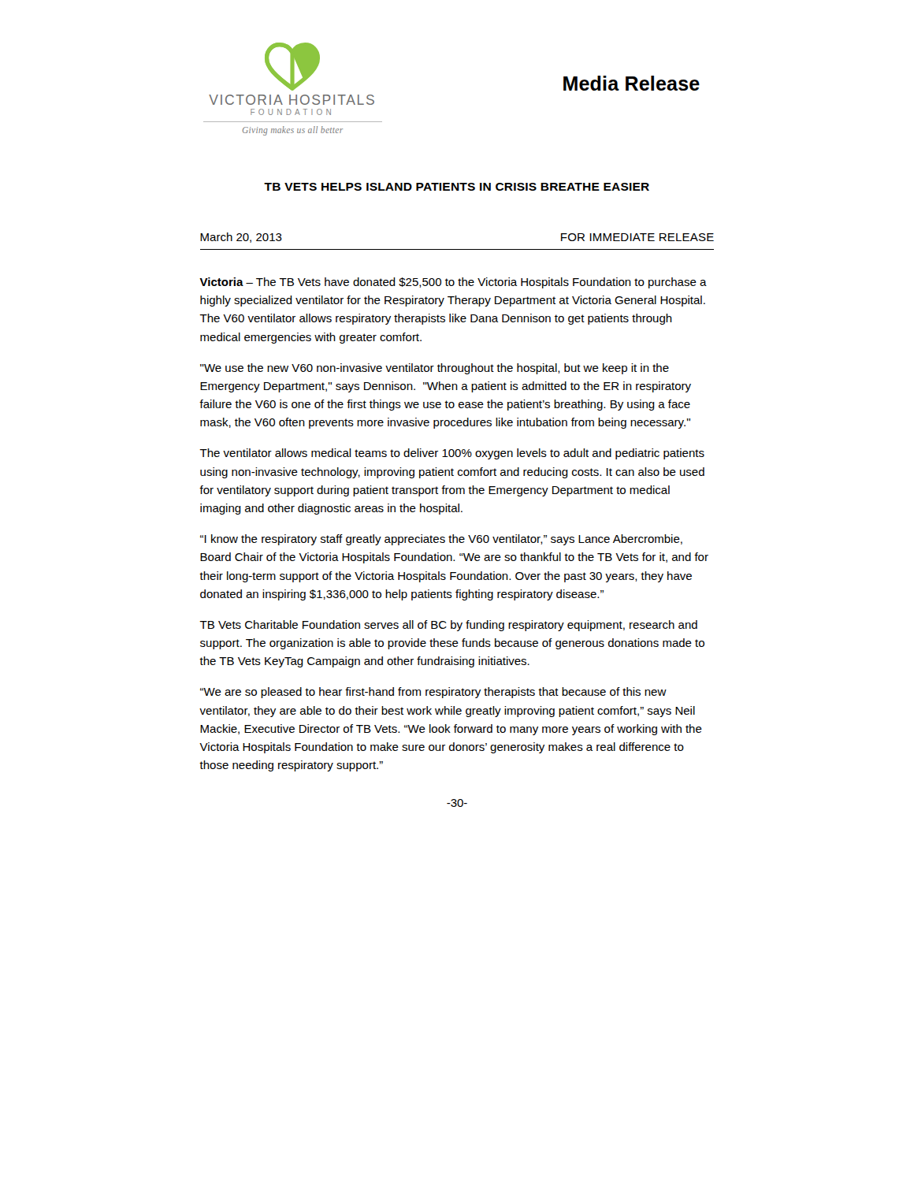VICTORIA HOSPITALS
FOUNDATION
Giving makes us all better
Media Release
TB VETS HELPS ISLAND PATIENTS IN CRISIS BREATHE EASIER
March 20, 2013 FOR IMMEDIATE RELEASE
Victoria – The TB Vets have donated $25,500 to the Victoria Hospitals Foundation to purchase a highly specialized ventilator for the Respiratory Therapy Department at Victoria General Hospital. The V60 ventilator allows respiratory therapists like Dana Dennison to get patients through medical emergencies with greater comfort.
"We use the new V60 non-invasive ventilator throughout the hospital, but we keep it in the Emergency Department," says Dennison. "When a patient is admitted to the ER in respiratory failure the V60 is one of the first things we use to ease the patient’s breathing. By using a face mask, the V60 often prevents more invasive procedures like intubation from being necessary."
The ventilator allows medical teams to deliver 100% oxygen levels to adult and pediatric patients using non-invasive technology, improving patient comfort and reducing costs. It can also be used for ventilatory support during patient transport from the Emergency Department to medical imaging and other diagnostic areas in the hospital.
“I know the respiratory staff greatly appreciates the V60 ventilator,” says Lance Abercrombie, Board Chair of the Victoria Hospitals Foundation. “We are so thankful to the TB Vets for it, and for their long-term support of the Victoria Hospitals Foundation. Over the past 30 years, they have donated an inspiring $1,336,000 to help patients fighting respiratory disease.”
TB Vets Charitable Foundation serves all of BC by funding respiratory equipment, research and support. The organization is able to provide these funds because of generous donations made to the TB Vets KeyTag Campaign and other fundraising initiatives.
“We are so pleased to hear first-hand from respiratory therapists that because of this new ventilator, they are able to do their best work while greatly improving patient comfort,” says Neil Mackie, Executive Director of TB Vets. “We look forward to many more years of working with the Victoria Hospitals Foundation to make sure our donors’ generosity makes a real difference to those needing respiratory support.”
-30-